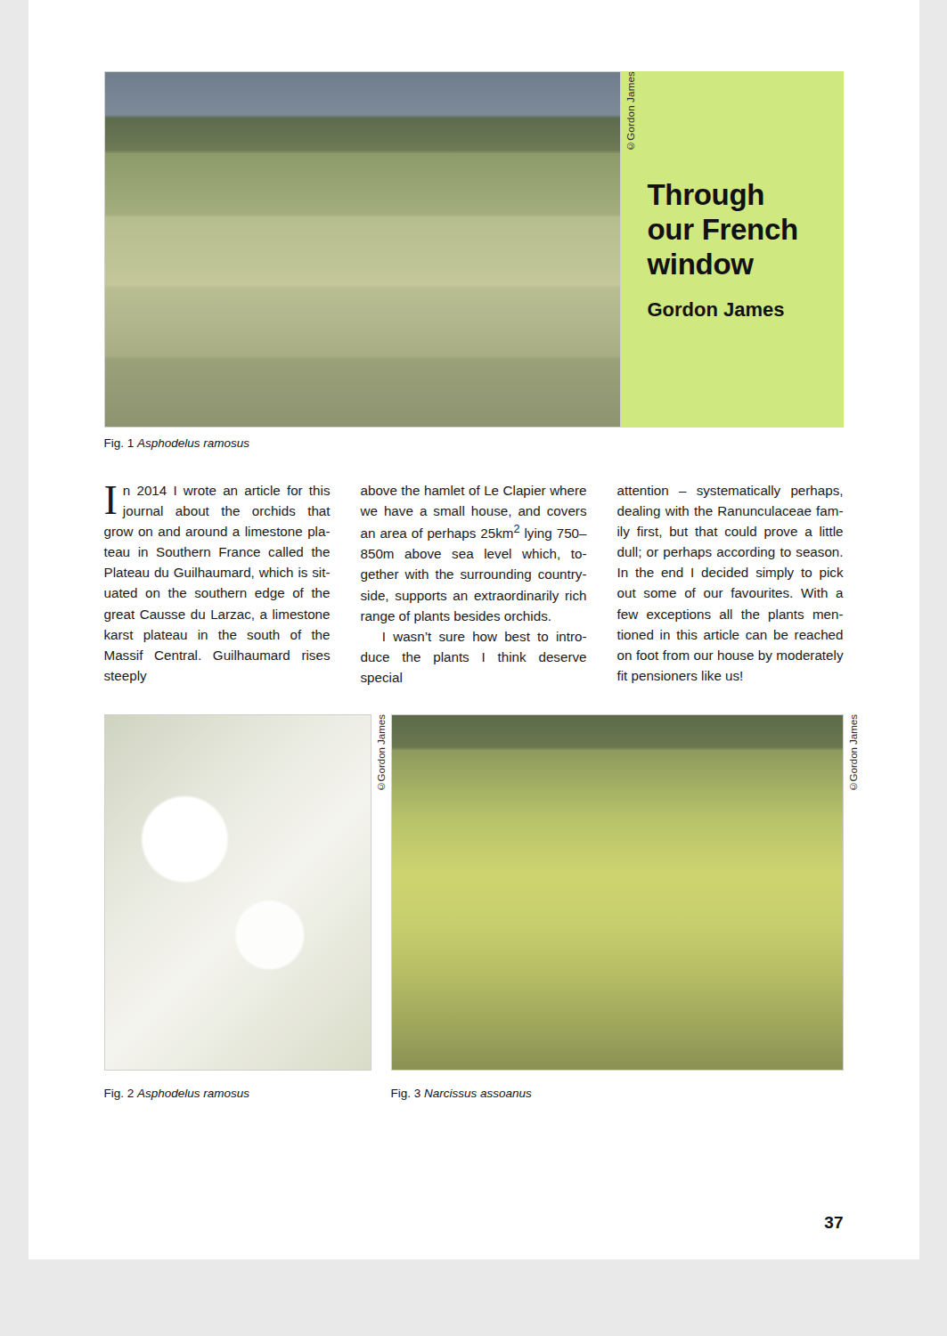©Gordon James
Through
our French
window
Gordon James
Fig. 1 Asphodelus ramosus
In 2014 I wrote an article for this journal about the orchids that grow on and around a limestone plateau in Southern France called the Plateau du Guilhaumard, which is situated on the southern edge of the great Causse du Larzac, a limestone karst plateau in the south of the Massif Central. Guilhaumard rises steeply
above the hamlet of Le Clapier where we have a small house, and covers an area of perhaps 25km2 lying 750–850m above sea level which, together with the surrounding countryside, supports an extraordinarily rich range of plants besides orchids.
I wasn’t sure how best to introduce the plants I think deserve special
attention – systematically perhaps, dealing with the Ranunculaceae family first, but that could prove a little dull; or perhaps according to season. In the end I decided simply to pick out some of our favourites. With a few exceptions all the plants mentioned in this article can be reached on foot from our house by moderately fit pensioners like us!
©Gordon James
©Gordon James
Fig. 2 Asphodelus ramosus
Fig. 3 Narcissus assoanus
37